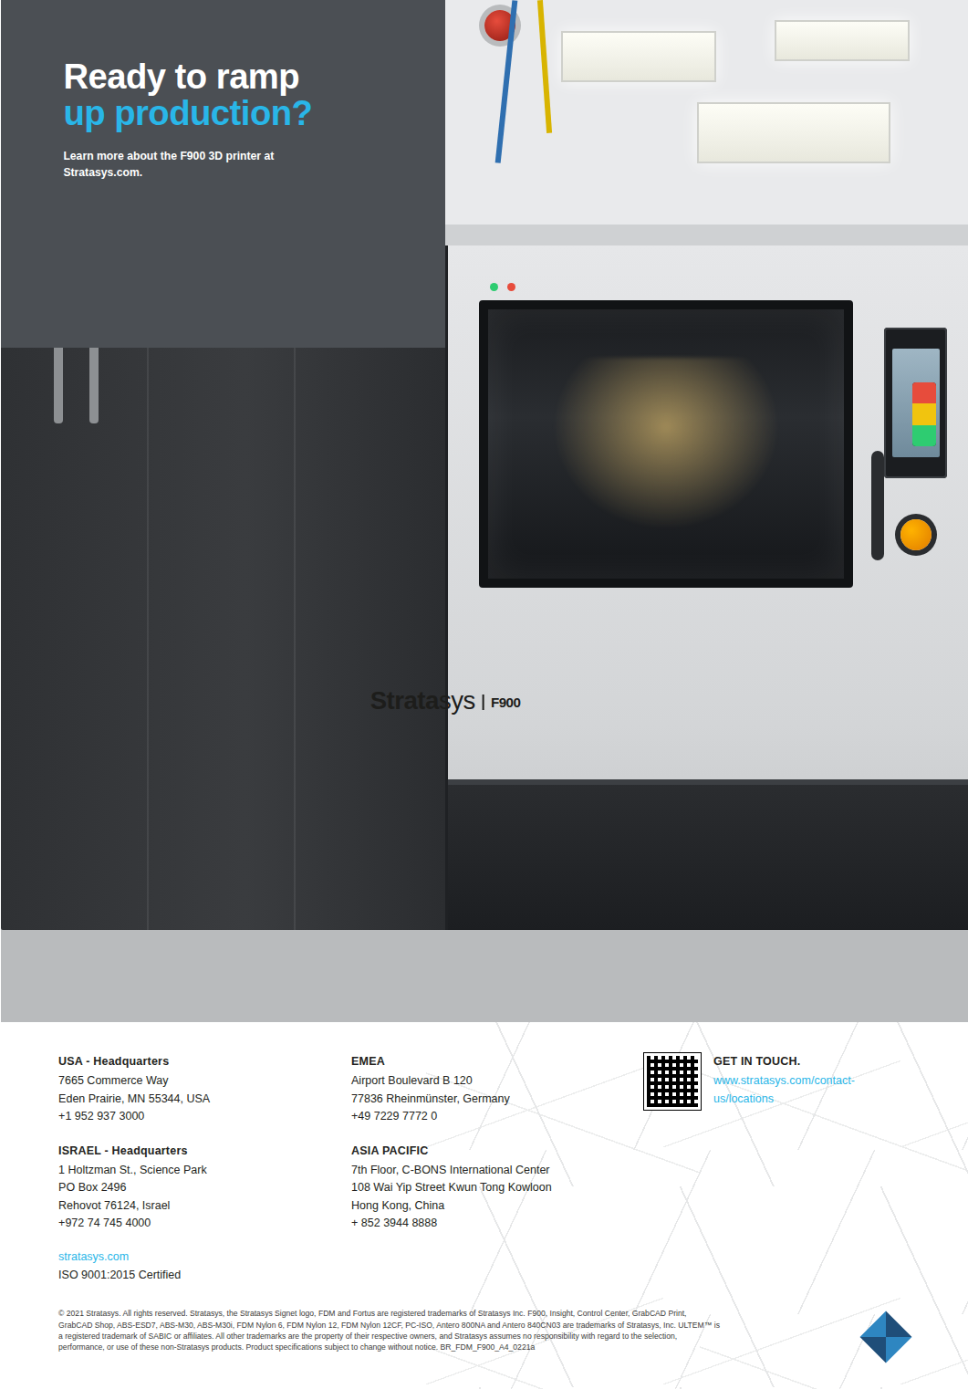Strata sys F900
Ready to ramp
up production?
Learn more about the F900 3D printer at Stratasys.com.
USA - Headquarters
7665 Commerce Way
Eden Prairie, MN 55344, USA
+1 952 937 3000
ISRAEL - Headquarters
1 Holtzman St., Science Park
PO Box 2496
Rehovot 76124, Israel
+972 74 745 4000
stratasys.com
ISO 9001:2015 Certified
EMEA
Airport Boulevard B 120
77836 Rheinmünster, Germany
+49 7229 7772 0
ASIA PACIFIC
7th Floor, C-BONS International Center
108 Wai Yip Street Kwun Tong Kowloon
Hong Kong, China
+ 852 3944 8888
GET IN TOUCH.
www.stratasys.com/contact-us/locations
© 2021 Stratasys. All rights reserved. Stratasys, the Stratasys Signet logo, FDM and Fortus are registered trademarks of Stratasys Inc. F900, Insight, Control Center, GrabCAD Print, GrabCAD Shop, ABS-ESD7, ABS-M30, ABS-M30i, FDM Nylon 6, FDM Nylon 12, FDM Nylon 12CF, PC-ISO, Antero 800NA and Antero 840CN03 are trademarks of Stratasys, Inc. ULTEM™ is a registered trademark of SABIC or affiliates. All other trademarks are the property of their respective owners, and Stratasys assumes no responsibility with regard to the selection, performance, or use of these non-Stratasys products. Product specifications subject to change without notice. BR_FDM_F900_A4_0221a